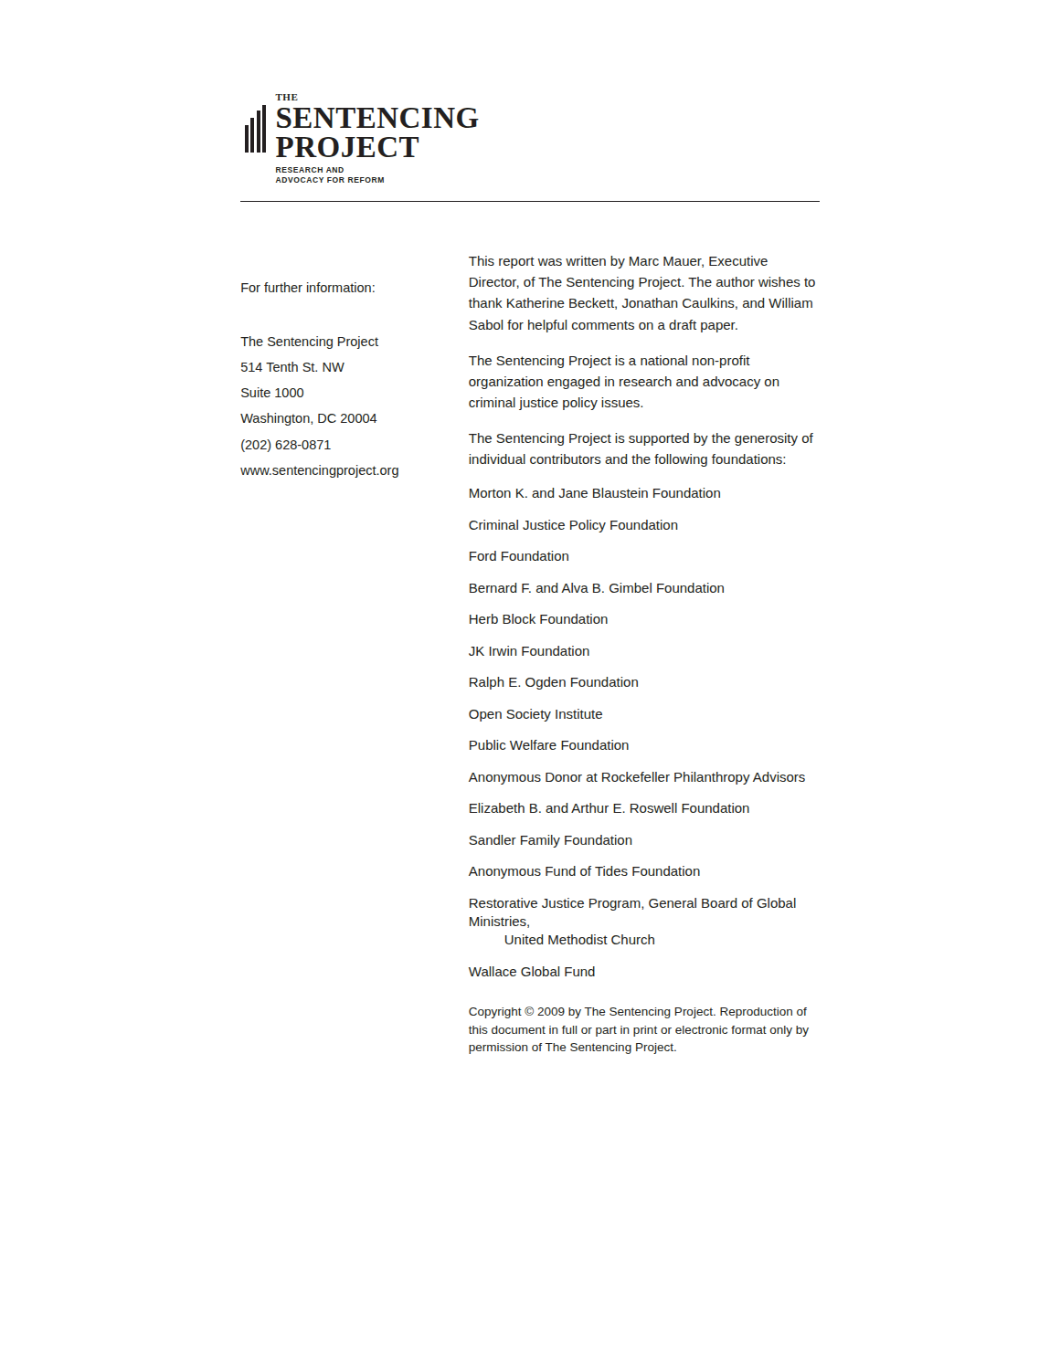The
Sentencing
Project
Research and
Advocacy for Reform
For further information:
The Sentencing Project
514 Tenth St. NW
Suite 1000
Washington, DC 20004
(202) 628-0871
www.sentencingproject.org
This report was written by Marc Mauer, Executive Director, of The Sentencing Project. The author wishes to thank Katherine Beckett, Jonathan Caulkins, and William Sabol for helpful comments on a draft paper.
The Sentencing Project is a national non-profit organization engaged in research and advocacy on criminal justice policy issues.
The Sentencing Project is supported by the generosity of individual contributors and the following foundations:
Morton K. and Jane Blaustein Foundation
Criminal Justice Policy Foundation
Ford Foundation
Bernard F. and Alva B. Gimbel Foundation
Herb Block Foundation
JK Irwin Foundation
Ralph E. Ogden Foundation
Open Society Institute
Public Welfare Foundation
Anonymous Donor at Rockefeller Philanthropy Advisors
Elizabeth B. and Arthur E. Roswell Foundation
Sandler Family Foundation
Anonymous Fund of Tides Foundation
Restorative Justice Program, General Board of Global Ministries,United Methodist Church
Wallace Global Fund
Copyright © 2009 by The Sentencing Project. Reproduction of this document in full or part in print or electronic format only by permission of The Sentencing Project.